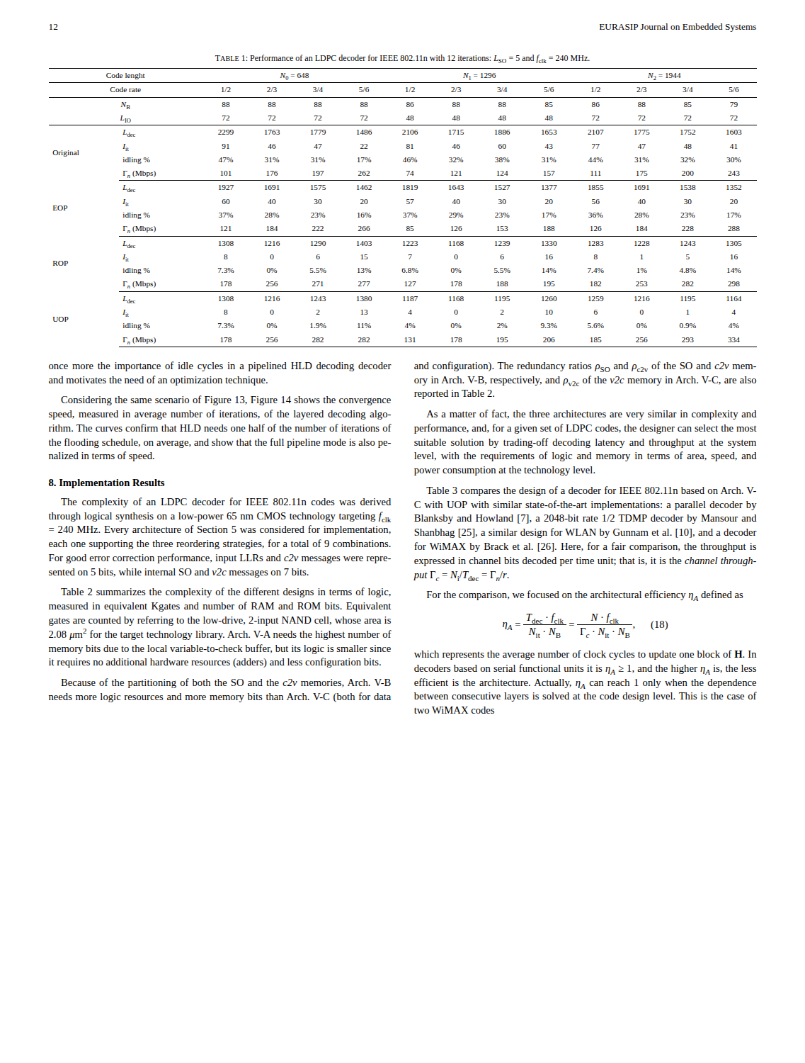12 EURASIP Journal on Embedded Systems
T ABLE 1: Performance of an LDPC decoder for IEEE 802.11n with 12 iterations: L SO = 5 and f clk = 240 MHz.
| Code lenght | N 0 = 648 | N 1 = 1296 | N 2 = 1944 |
| Code rate | 1/2 | 2/3 | 3/4 | 5/6 | 1/2 | 2/3 | 3/4 | 5/6 | 1/2 | 2/3 | 3/4 | 5/6 |
| N B | 88 | 88 | 88 | 88 | 86 | 88 | 88 | 85 | 86 | 88 | 85 | 79 |
| L IO | 72 | 72 | 72 | 72 | 48 | 48 | 48 | 48 | 72 | 72 | 72 | 72 |
| Original | L dec | 2299 | 1763 | 1779 | 1486 | 2106 | 1715 | 1886 | 1653 | 2107 | 1775 | 1752 | 1603 |
| I it | 91 | 46 | 47 | 22 | 81 | 46 | 60 | 43 | 77 | 47 | 48 | 41 |
| idling % | 47% | 31% | 31% | 17% | 46% | 32% | 38% | 31% | 44% | 31% | 32% | 30% |
| Γ n (Mbps) | 101 | 176 | 197 | 262 | 74 | 121 | 124 | 157 | 111 | 175 | 200 | 243 |
| EOP | L dec | 1927 | 1691 | 1575 | 1462 | 1819 | 1643 | 1527 | 1377 | 1855 | 1691 | 1538 | 1352 |
| I it | 60 | 40 | 30 | 20 | 57 | 40 | 30 | 20 | 56 | 40 | 30 | 20 |
| idling % | 37% | 28% | 23% | 16% | 37% | 29% | 23% | 17% | 36% | 28% | 23% | 17% |
| Γ n (Mbps) | 121 | 184 | 222 | 266 | 85 | 126 | 153 | 188 | 126 | 184 | 228 | 288 |
| ROP | L dec | 1308 | 1216 | 1290 | 1403 | 1223 | 1168 | 1239 | 1330 | 1283 | 1228 | 1243 | 1305 |
| I it | 8 | 0 | 6 | 15 | 7 | 0 | 6 | 16 | 8 | 1 | 5 | 16 |
| idling % | 7.3% | 0% | 5.5% | 13% | 6.8% | 0% | 5.5% | 14% | 7.4% | 1% | 4.8% | 14% |
| Γ n (Mbps) | 178 | 256 | 271 | 277 | 127 | 178 | 188 | 195 | 182 | 253 | 282 | 298 |
| UOP | L dec | 1308 | 1216 | 1243 | 1380 | 1187 | 1168 | 1195 | 1260 | 1259 | 1216 | 1195 | 1164 |
| I it | 8 | 0 | 2 | 13 | 4 | 0 | 2 | 10 | 6 | 0 | 1 | 4 |
| idling % | 7.3% | 0% | 1.9% | 11% | 4% | 0% | 2% | 9.3% | 5.6% | 0% | 0.9% | 4% |
| Γ n (Mbps) | 178 | 256 | 282 | 282 | 131 | 178 | 195 | 206 | 185 | 256 | 293 | 334 |
once more the importance of idle cycles in a pipelined HLD decoding decoder and motivates the need of an optimization technique.
Considering the same scenario of Figure 13, Figure 14 shows the convergence speed, measured in average number of iterations, of the layered decoding algorithm. The curves confirm that HLD needs one half of the number of iterations of the flooding schedule, on average, and show that the full pipeline mode is also penalized in terms of speed.
8. Implementation Results
The complexity of an LDPC decoder for IEEE 802.11n codes was derived through logical synthesis on a low-power 65 nm CMOS technology targeting fclk = 240 MHz. Every architecture of Section 5 was considered for implementation, each one supporting the three reordering strategies, for a total of 9 combinations. For good error correction performance, input LLRs and c2v messages were represented on 5 bits, while internal SO and v2c messages on 7 bits.
Table 2 summarizes the complexity of the different designs in terms of logic, measured in equivalent Kgates and number of RAM and ROM bits. Equivalent gates are counted by referring to the low-drive, 2-input NAND cell, whose area is 2.08 μm2 for the target technology library. Arch. V-A needs the highest number of memory bits due to the local variable-to-check buffer, but its logic is smaller since it requires no additional hardware resources (adders) and less configuration bits.
Because of the partitioning of both the SO and the c2v memories, Arch. V-B needs more logic resources and more memory bits than Arch. V-C (both for data and configuration). The redundancy ratios ρSO and ρc2v of the SO and c2v memory in Arch. V-B, respectively, and ρv2c of the v2c memory in Arch. V-C, are also reported in Table 2.
As a matter of fact, the three architectures are very similar in complexity and performance, and, for a given set of LDPC codes, the designer can select the most suitable solution by trading-off decoding latency and throughput at the system level, with the requirements of logic and memory in terms of area, speed, and power consumption at the technology level.
Table 3 compares the design of a decoder for IEEE 802.11n based on Arch. V-C with UOP with similar state-of-the-art implementations: a parallel decoder by Blanksby and Howland [7], a 2048-bit rate 1/2 TDMP decoder by Mansour and Shanbhag [25], a similar design for WLAN by Gunnam et al. [10], and a decoder for WiMAX by Brack et al. [26]. Here, for a fair comparison, the throughput is expressed in channel bits decoded per time unit; that is, it is the channel throughput Γc = Ni/Tdec = Γn/r.
For the comparison, we focused on the architectural efficiency ηA defined as
ηA = Tdec · fclk Nit · NB = N · fclk Γc · Nit · NB, (18)
which represents the average number of clock cycles to update one block of H. In decoders based on serial functional units it is ηA ≥ 1, and the higher ηA is, the less efficient is the architecture. Actually, ηA can reach 1 only when the dependence between consecutive layers is solved at the code design level. This is the case of two WiMAX codes